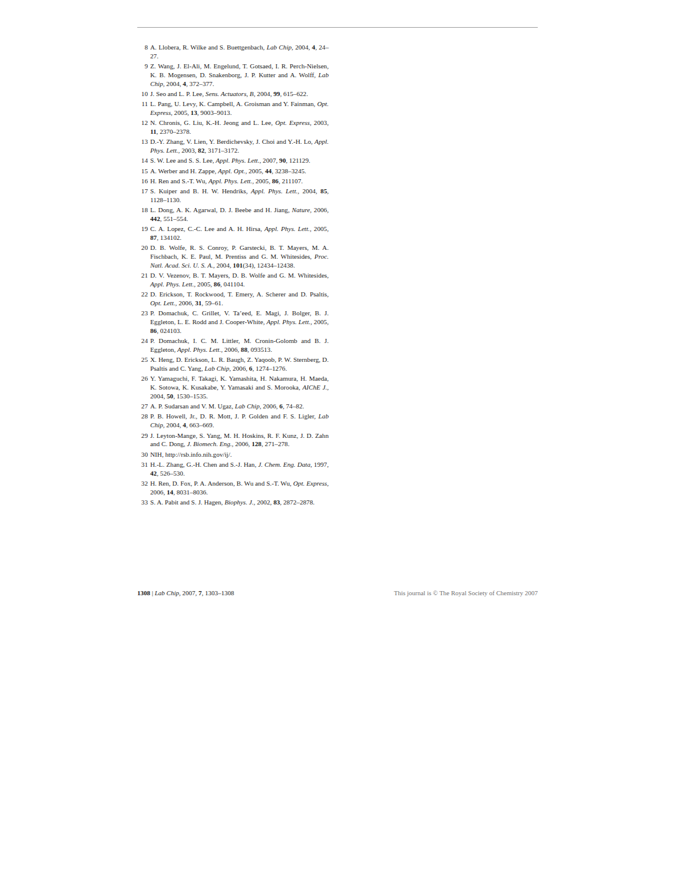8 A. Llobera, R. Wilke and S. Buettgenbach, Lab Chip, 2004, 4, 24–27.
9 Z. Wang, J. El-Ali, M. Engelund, T. Gotsaed, I. R. Perch-Nielsen, K. B. Mogensen, D. Snakenborg, J. P. Kutter and A. Wolff, Lab Chip, 2004, 4, 372–377.
10 J. Seo and L. P. Lee, Sens. Actuators, B, 2004, 99, 615–622.
11 L. Pang, U. Levy, K. Campbell, A. Groisman and Y. Fainman, Opt. Express, 2005, 13, 9003–9013.
12 N. Chronis, G. Liu, K.-H. Jeong and L. Lee, Opt. Express, 2003, 11, 2370–2378.
13 D.-Y. Zhang, V. Lien, Y. Berdichevsky, J. Choi and Y.-H. Lo, Appl. Phys. Lett., 2003, 82, 3171–3172.
14 S. W. Lee and S. S. Lee, Appl. Phys. Lett., 2007, 90, 121129.
15 A. Werber and H. Zappe, Appl. Opt., 2005, 44, 3238–3245.
16 H. Ren and S.-T. Wu, Appl. Phys. Lett., 2005, 86, 211107.
17 S. Kuiper and B. H. W. Hendriks, Appl. Phys. Lett., 2004, 85, 1128–1130.
18 L. Dong, A. K. Agarwal, D. J. Beebe and H. Jiang, Nature, 2006, 442, 551–554.
19 C. A. Lopez, C.-C. Lee and A. H. Hirsa, Appl. Phys. Lett., 2005, 87, 134102.
20 D. B. Wolfe, R. S. Conroy, P. Garstecki, B. T. Mayers, M. A. Fischbach, K. E. Paul, M. Prentiss and G. M. Whitesides, Proc. Natl. Acad. Sci. U. S. A., 2004, 101(34), 12434–12438.
21 D. V. Vezenov, B. T. Mayers, D. B. Wolfe and G. M. Whitesides, Appl. Phys. Lett., 2005, 86, 041104.
22 D. Erickson, T. Rockwood, T. Emery, A. Scherer and D. Psaltis, Opt. Lett., 2006, 31, 59–61.
23 P. Domachuk, C. Grillet, V. Ta’eed, E. Magi, J. Bolger, B. J. Eggleton, L. E. Rodd and J. Cooper-White, Appl. Phys. Lett., 2005, 86, 024103.
24 P. Domachuk, I. C. M. Littler, M. Cronin-Golomb and B. J. Eggleton, Appl. Phys. Lett., 2006, 88, 093513.
25 X. Heng, D. Erickson, L. R. Baugh, Z. Yaqoob, P. W. Sternberg, D. Psaltis and C. Yang, Lab Chip, 2006, 6, 1274–1276.
26 Y. Yamaguchi, F. Takagi, K. Yamashita, H. Nakamura, H. Maeda, K. Sotowa, K. Kusakabe, Y. Yamasaki and S. Morooka, AIChE J., 2004, 50, 1530–1535.
27 A. P. Sudarsan and V. M. Ugaz, Lab Chip, 2006, 6, 74–82.
28 P. B. Howell, Jr., D. R. Mott, J. P. Golden and F. S. Ligler, Lab Chip, 2004, 4, 663–669.
29 J. Leyton-Mange, S. Yang, M. H. Hoskins, R. F. Kunz, J. D. Zahn and C. Dong, J. Biomech. Eng., 2006, 128, 271–278.
30 NIH, http://rsb.info.nih.gov/ij/.
31 H.-L. Zhang, G.-H. Chen and S.-J. Han, J. Chem. Eng. Data, 1997, 42, 526–530.
32 H. Ren, D. Fox, P. A. Anderson, B. Wu and S.-T. Wu, Opt. Express, 2006, 14, 8031–8036.
33 S. A. Pabit and S. J. Hagen, Biophys. J., 2002, 83, 2872–2878.
1308 | Lab Chip, 2007, 7, 1303–1308
This journal is © The Royal Society of Chemistry 2007